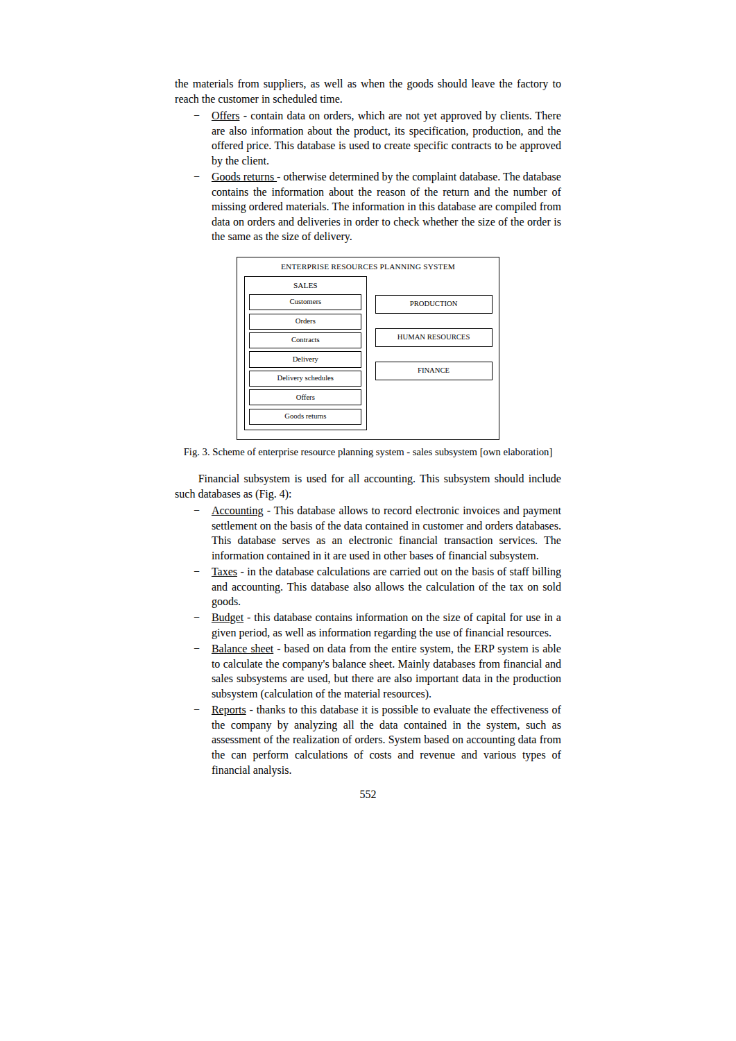the materials from suppliers, as well as when the goods should leave the factory to reach the customer in scheduled time.
Offers - contain data on orders, which are not yet approved by clients. There are also information about the product, its specification, production, and the offered price. This database is used to create specific contracts to be approved by the client.
Goods returns - otherwise determined by the complaint database. The database contains the information about the reason of the return and the number of missing ordered materials. The information in this database are compiled from data on orders and deliveries in order to check whether the size of the order is the same as the size of delivery.
ENTERPRISE RESOURCES PLANNING SYSTEM
SALES
Customers
Orders
Contracts
Delivery
Delivery schedules
Offers
Goods returns
PRODUCTION
HUMAN RESOURCES
FINANCE
Fig. 3. Scheme of enterprise resource planning system - sales subsystem [own elaboration]
Financial subsystem is used for all accounting. This subsystem should include such databases as (Fig. 4):
Accounting - This database allows to record electronic invoices and payment settlement on the basis of the data contained in customer and orders databases. This database serves as an electronic financial transaction services. The information contained in it are used in other bases of financial subsystem.
Taxes - in the database calculations are carried out on the basis of staff billing and accounting. This database also allows the calculation of the tax on sold goods.
Budget - this database contains information on the size of capital for use in a given period, as well as information regarding the use of financial resources.
Balance sheet - based on data from the entire system, the ERP system is able to calculate the company's balance sheet. Mainly databases from financial and sales subsystems are used, but there are also important data in the production subsystem (calculation of the material resources).
Reports - thanks to this database it is possible to evaluate the effectiveness of the company by analyzing all the data contained in the system, such as assessment of the realization of orders. System based on accounting data from the can perform calculations of costs and revenue and various types of financial analysis.
552